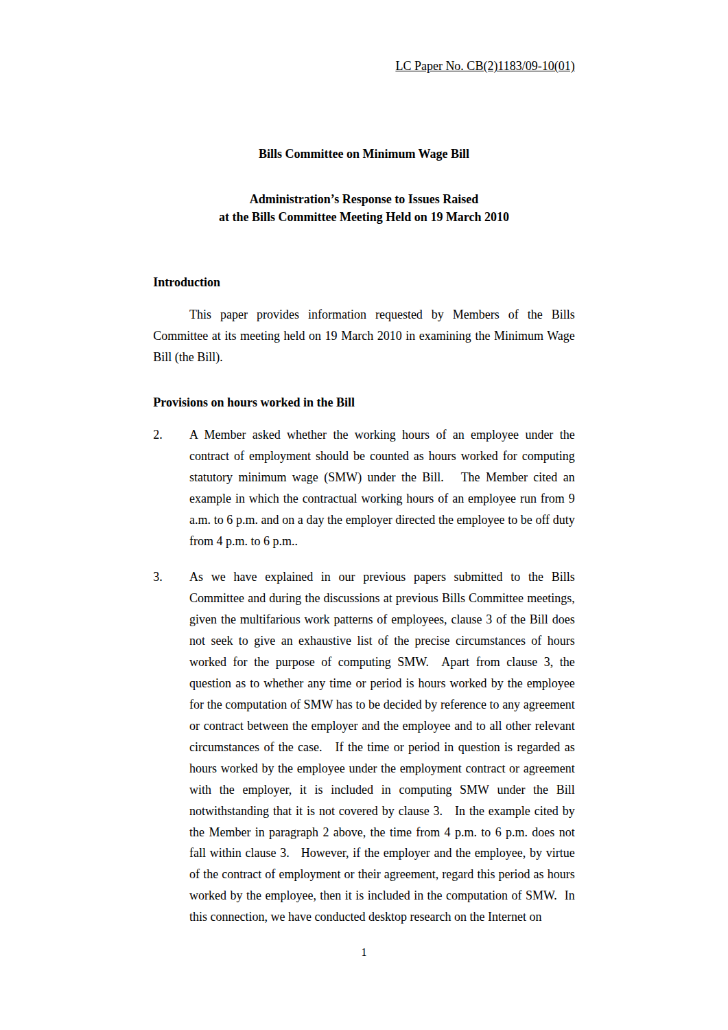LC Paper No. CB(2)1183/09-10(01)
Bills Committee on Minimum Wage Bill
Administration’s Response to Issues Raised
at the Bills Committee Meeting Held on 19 March 2010
Introduction
This paper provides information requested by Members of the Bills Committee at its meeting held on 19 March 2010 in examining the Minimum Wage Bill (the Bill).
Provisions on hours worked in the Bill
2.
A Member asked whether the working hours of an employee under the contract of employment should be counted as hours worked for computing statutory minimum wage (SMW) under the Bill. The Member cited an example in which the contractual working hours of an employee run from 9 a.m. to 6 p.m. and on a day the employer directed the employee to be off duty from 4 p.m. to 6 p.m..
3.
As we have explained in our previous papers submitted to the Bills Committee and during the discussions at previous Bills Committee meetings, given the multifarious work patterns of employees, clause 3 of the Bill does not seek to give an exhaustive list of the precise circumstances of hours worked for the purpose of computing SMW. Apart from clause 3, the question as to whether any time or period is hours worked by the employee for the computation of SMW has to be decided by reference to any agreement or contract between the employer and the employee and to all other relevant circumstances of the case. If the time or period in question is regarded as hours worked by the employee under the employment contract or agreement with the employer, it is included in computing SMW under the Bill notwithstanding that it is not covered by clause 3. In the example cited by the Member in paragraph 2 above, the time from 4 p.m. to 6 p.m. does not fall within clause 3. However, if the employer and the employee, by virtue of the contract of employment or their agreement, regard this period as hours worked by the employee, then it is included in the computation of SMW. In this connection, we have conducted desktop research on the Internet on
1